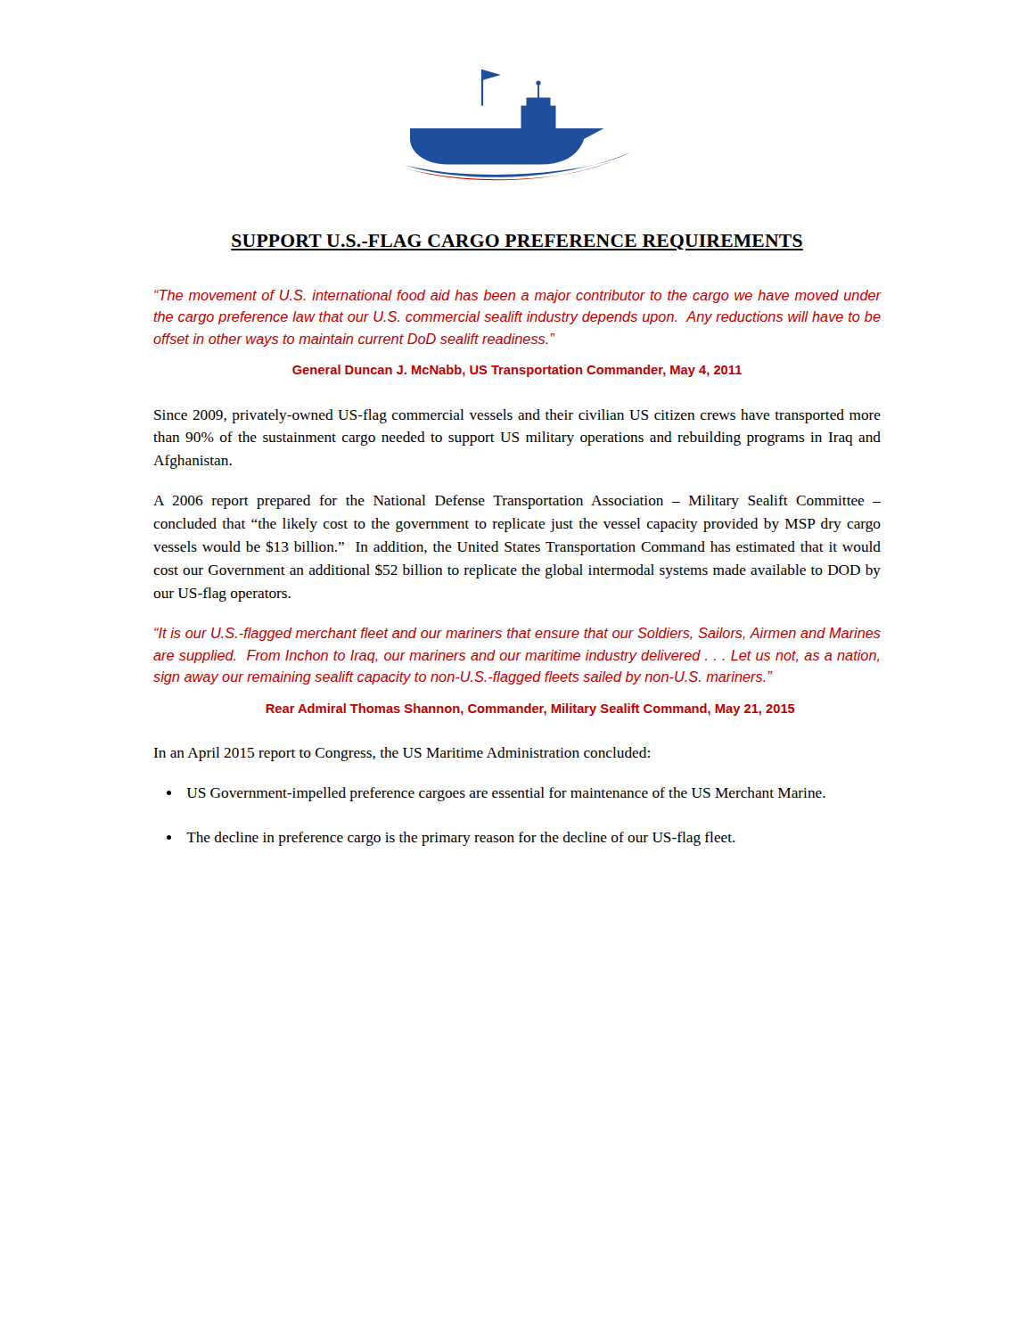SUPPORT U.S.-FLAG CARGO PREFERENCE REQUIREMENTS
“The movement of U.S. international food aid has been a major contributor to the cargo we have moved under the cargo preference law that our U.S. commercial sealift industry depends upon. Any reductions will have to be offset in other ways to maintain current DoD sealift readiness.”
General Duncan J. McNabb, US Transportation Commander, May 4, 2011
Since 2009, privately-owned US-flag commercial vessels and their civilian US citizen crews have transported more than 90% of the sustainment cargo needed to support US military operations and rebuilding programs in Iraq and Afghanistan.
A 2006 report prepared for the National Defense Transportation Association – Military Sealift Committee – concluded that “the likely cost to the government to replicate just the vessel capacity provided by MSP dry cargo vessels would be $13 billion.” In addition, the United States Transportation Command has estimated that it would cost our Government an additional $52 billion to replicate the global intermodal systems made available to DOD by our US-flag operators.
“It is our U.S.-flagged merchant fleet and our mariners that ensure that our Soldiers, Sailors, Airmen and Marines are supplied. From Inchon to Iraq, our mariners and our maritime industry delivered . . . Let us not, as a nation, sign away our remaining sealift capacity to non-U.S.-flagged fleets sailed by non-U.S. mariners.”
Rear Admiral Thomas Shannon, Commander, Military Sealift Command, May 21, 2015
In an April 2015 report to Congress, the US Maritime Administration concluded:
US Government-impelled preference cargoes are essential for maintenance of the US Merchant Marine.
The decline in preference cargo is the primary reason for the decline of our US-flag fleet.